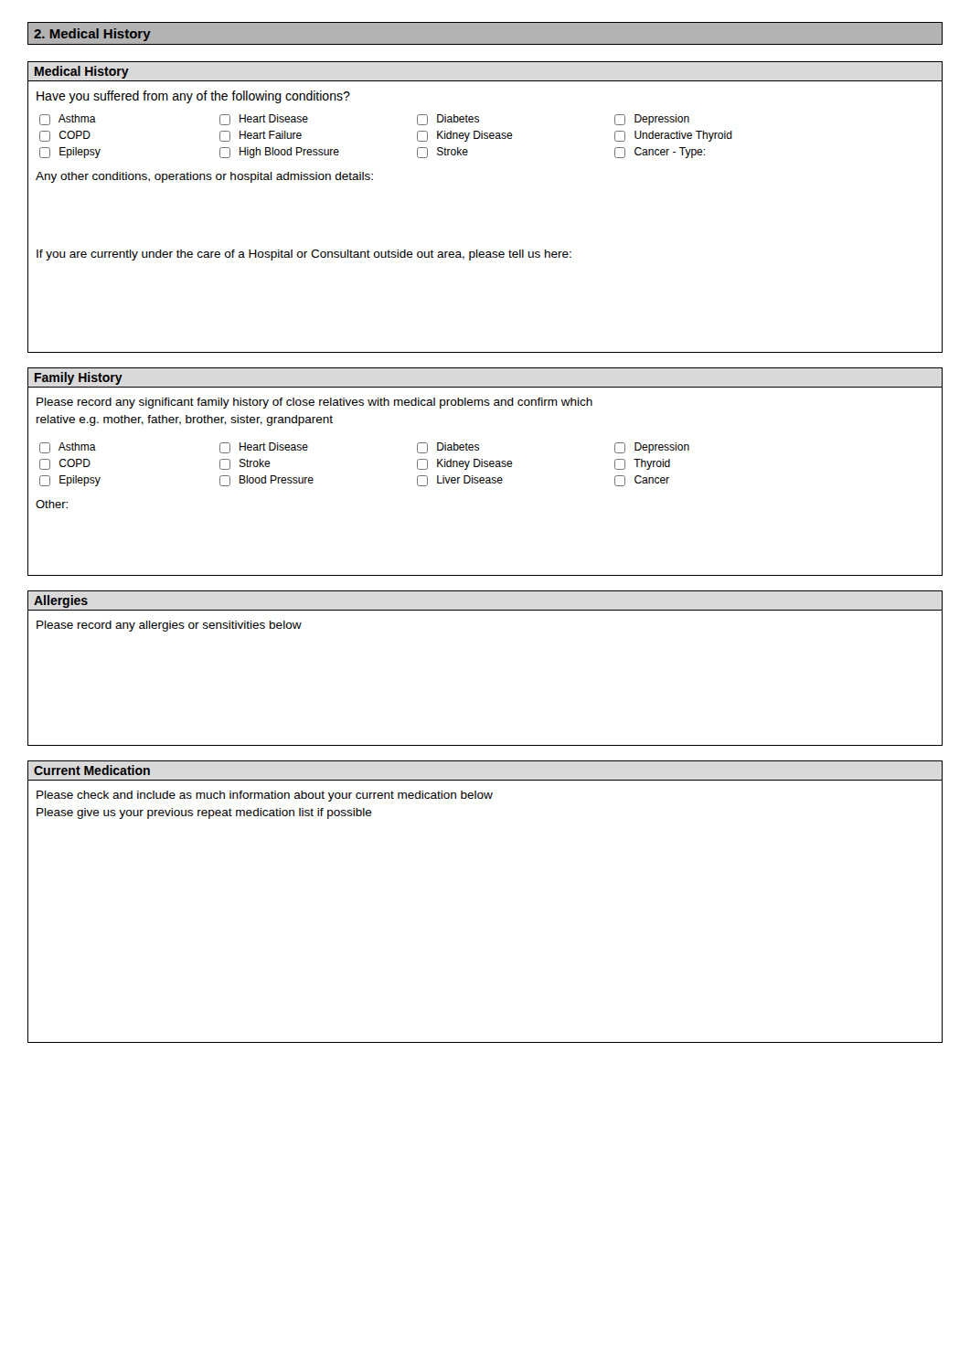2. Medical History
Medical History
Have you suffered from any of the following conditions?
| Asthma | Heart Disease | Diabetes | Depression |
| COPD | Heart Failure | Kidney Disease | Underactive Thyroid |
| Epilepsy | High Blood Pressure | Stroke | Cancer - Type: |
Any other conditions, operations or hospital admission details:
If you are currently under the care of a Hospital or Consultant outside out area, please tell us here:
Family History
Please record any significant family history of close relatives with medical problems and confirm which
relative e.g. mother, father, brother, sister, grandparent
| Asthma | Heart Disease | Diabetes | Depression |
| COPD | Stroke | Kidney Disease | Thyroid |
| Epilepsy | Blood Pressure | Liver Disease | Cancer |
Other:
Allergies
Please record any allergies or sensitivities below
Current Medication
Please check and include as much information about your current medication below
Please give us your previous repeat medication list if possible